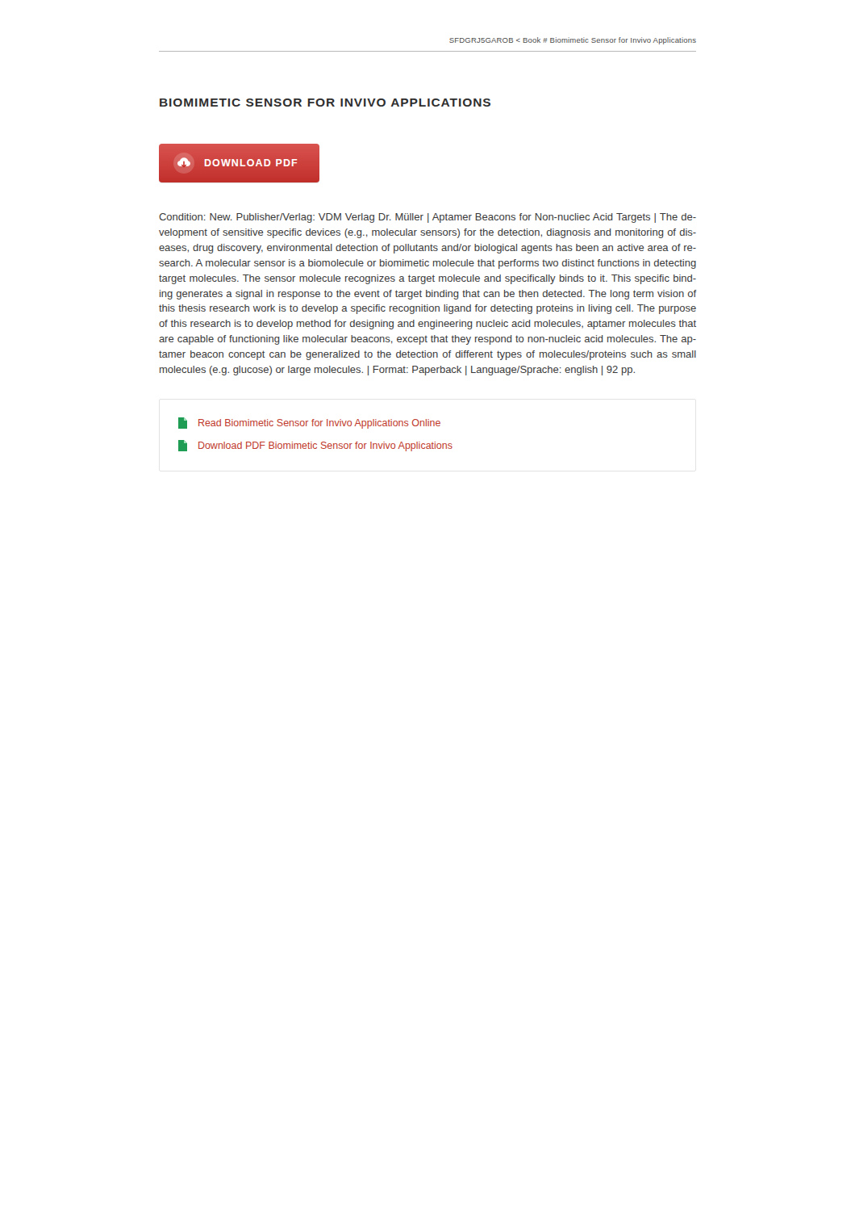SFDGRJ5GAROB < Book # Biomimetic Sensor for Invivo Applications
BIOMIMETIC SENSOR FOR INVIVO APPLICATIONS
DOWNLOAD PDF
Condition: New. Publisher/Verlag: VDM Verlag Dr. Müller | Aptamer Beacons for Non-nucliec Acid Targets | The development of sensitive specific devices (e.g., molecular sensors) for the detection, diagnosis and monitoring of diseases, drug discovery, environmental detection of pollutants and/or biological agents has been an active area of research. A molecular sensor is a biomolecule or biomimetic molecule that performs two distinct functions in detecting target molecules. The sensor molecule recognizes a target molecule and specifically binds to it. This specific binding generates a signal in response to the event of target binding that can be then detected. The long term vision of this thesis research work is to develop a specific recognition ligand for detecting proteins in living cell. The purpose of this research is to develop method for designing and engineering nucleic acid molecules, aptamer molecules that are capable of functioning like molecular beacons, except that they respond to non-nucleic acid molecules. The aptamer beacon concept can be generalized to the detection of different types of molecules/proteins such as small molecules (e.g. glucose) or large molecules. | Format: Paperback | Language/Sprache: english | 92 pp.
Read Biomimetic Sensor for Invivo Applications Online
Download PDF Biomimetic Sensor for Invivo Applications